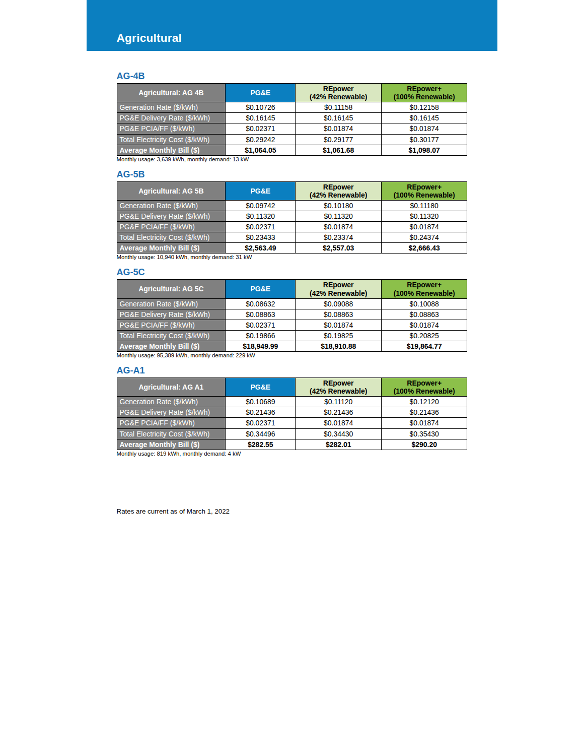Agricultural
AG-4B
| Agricultural: AG 4B | PG&E | REpower (42% Renewable) | REpower+ (100% Renewable) |
| --- | --- | --- | --- |
| Generation Rate ($/kWh) | $0.10726 | $0.11158 | $0.12158 |
| PG&E Delivery Rate ($/kWh) | $0.16145 | $0.16145 | $0.16145 |
| PG&E PCIA/FF ($/kWh) | $0.02371 | $0.01874 | $0.01874 |
| Total Electricity Cost ($/kWh) | $0.29242 | $0.29177 | $0.30177 |
| Average Monthly Bill ($) | $1,064.05 | $1,061.68 | $1,098.07 |
Monthly usage: 3,639 kWh, monthly demand: 13 kW
AG-5B
| Agricultural: AG 5B | PG&E | REpower (42% Renewable) | REpower+ (100% Renewable) |
| --- | --- | --- | --- |
| Generation Rate ($/kWh) | $0.09742 | $0.10180 | $0.11180 |
| PG&E Delivery Rate ($/kWh) | $0.11320 | $0.11320 | $0.11320 |
| PG&E PCIA/FF ($/kWh) | $0.02371 | $0.01874 | $0.01874 |
| Total Electricity Cost ($/kWh) | $0.23433 | $0.23374 | $0.24374 |
| Average Monthly Bill ($) | $2,563.49 | $2,557.03 | $2,666.43 |
Monthly usage: 10,940 kWh, monthly demand: 31 kW
AG-5C
| Agricultural: AG 5C | PG&E | REpower (42% Renewable) | REpower+ (100% Renewable) |
| --- | --- | --- | --- |
| Generation Rate ($/kWh) | $0.08632 | $0.09088 | $0.10088 |
| PG&E Delivery Rate ($/kWh) | $0.08863 | $0.08863 | $0.08863 |
| PG&E PCIA/FF ($/kWh) | $0.02371 | $0.01874 | $0.01874 |
| Total Electricity Cost ($/kWh) | $0.19866 | $0.19825 | $0.20825 |
| Average Monthly Bill ($) | $18,949.99 | $18,910.88 | $19,864.77 |
Monthly usage: 95,389 kWh, monthly demand: 229 kW
AG-A1
| Agricultural: AG A1 | PG&E | REpower (42% Renewable) | REpower+ (100% Renewable) |
| --- | --- | --- | --- |
| Generation Rate ($/kWh) | $0.10689 | $0.11120 | $0.12120 |
| PG&E Delivery Rate ($/kWh) | $0.21436 | $0.21436 | $0.21436 |
| PG&E PCIA/FF ($/kWh) | $0.02371 | $0.01874 | $0.01874 |
| Total Electricity Cost ($/kWh) | $0.34496 | $0.34430 | $0.35430 |
| Average Monthly Bill ($) | $282.55 | $282.01 | $290.20 |
Monthly usage: 819 kWh, monthly demand: 4 kW
Rates are current as of March 1, 2022